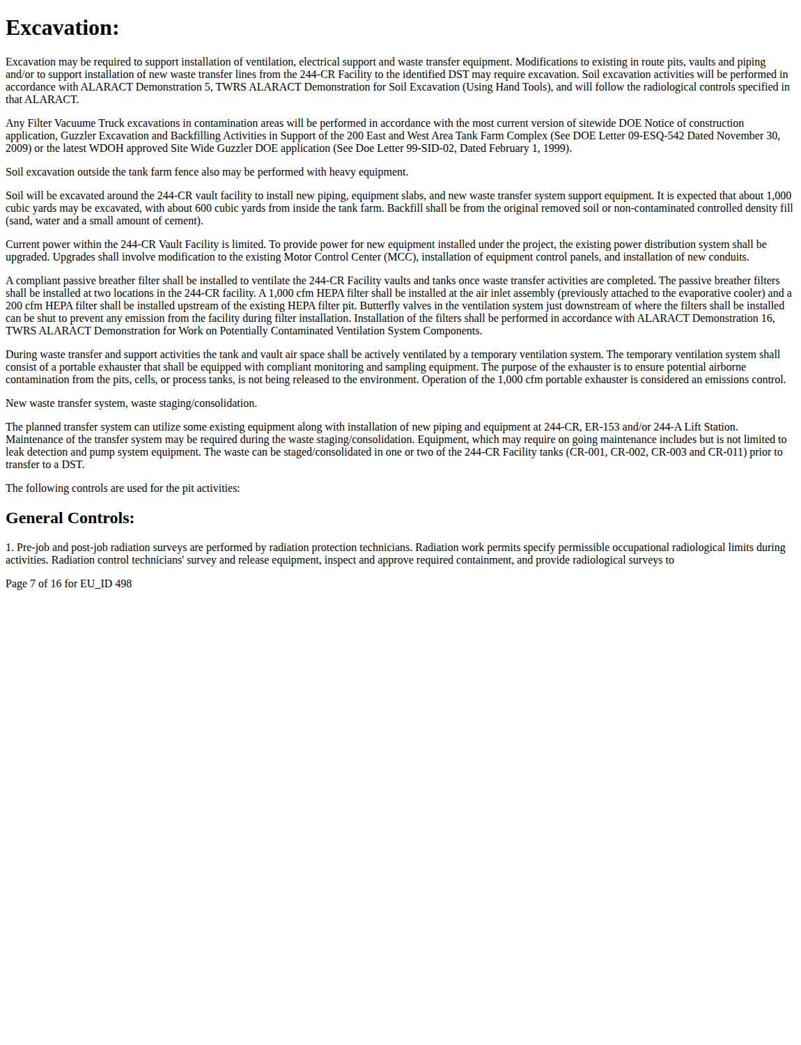Excavation:
Excavation may be required to support installation of ventilation, electrical support and waste transfer equipment. Modifications to existing in route pits, vaults and piping and/or to support installation of new waste transfer lines from the 244-CR Facility to the identified DST may require excavation. Soil excavation activities will be performed in accordance with ALARACT Demonstration 5, TWRS ALARACT Demonstration for Soil Excavation (Using Hand Tools), and will follow the radiological controls specified in that ALARACT.
Any Filter Vacuume Truck excavations in contamination areas will be performed in accordance with the most current version of sitewide DOE Notice of construction application, Guzzler Excavation and Backfilling Activities in Support of the 200 East and West Area Tank Farm Complex (See DOE Letter 09-ESQ-542 Dated November 30, 2009) or the latest WDOH approved Site Wide Guzzler DOE application (See Doe Letter 99-SID-02, Dated February 1, 1999).
Soil excavation outside the tank farm fence also may be performed with heavy equipment.
Soil will be excavated around the 244-CR vault facility to install new piping, equipment slabs, and new waste transfer system support equipment. It is expected that about 1,000 cubic yards may be excavated, with about 600 cubic yards from inside the tank farm. Backfill shall be from the original removed soil or non-contaminated controlled density fill (sand, water and a small amount of cement).
Current power within the 244-CR Vault Facility is limited. To provide power for new equipment installed under the project, the existing power distribution system shall be upgraded. Upgrades shall involve modification to the existing Motor Control Center (MCC), installation of equipment control panels, and installation of new conduits.
A compliant passive breather filter shall be installed to ventilate the 244-CR Facility vaults and tanks once waste transfer activities are completed. The passive breather filters shall be installed at two locations in the 244-CR facility. A 1,000 cfm HEPA filter shall be installed at the air inlet assembly (previously attached to the evaporative cooler) and a 200 cfm HEPA filter shall be installed upstream of the existing HEPA filter pit. Butterfly valves in the ventilation system just downstream of where the filters shall be installed can be shut to prevent any emission from the facility during filter installation. Installation of the filters shall be performed in accordance with ALARACT Demonstration 16, TWRS ALARACT Demonstration for Work on Potentially Contaminated Ventilation System Components.
During waste transfer and support activities the tank and vault air space shall be actively ventilated by a temporary ventilation system. The temporary ventilation system shall consist of a portable exhauster that shall be equipped with compliant monitoring and sampling equipment. The purpose of the exhauster is to ensure potential airborne contamination from the pits, cells, or process tanks, is not being released to the environment. Operation of the 1,000 cfm portable exhauster is considered an emissions control.
New waste transfer system, waste staging/consolidation.
The planned transfer system can utilize some existing equipment along with installation of new piping and equipment at 244-CR, ER-153 and/or 244-A Lift Station. Maintenance of the transfer system may be required during the waste staging/consolidation. Equipment, which may require on going maintenance includes but is not limited to leak detection and pump system equipment. The waste can be staged/consolidated in one or two of the 244-CR Facility tanks (CR-001, CR-002, CR-003 and CR-011) prior to transfer to a DST.
The following controls are used for the pit activities:
General Controls:
1. Pre-job and post-job radiation surveys are performed by radiation protection technicians. Radiation work permits specify permissible occupational radiological limits during activities. Radiation control technicians' survey and release equipment, inspect and approve required containment, and provide radiological surveys to
Page 7 of 16 for EU_ID 498